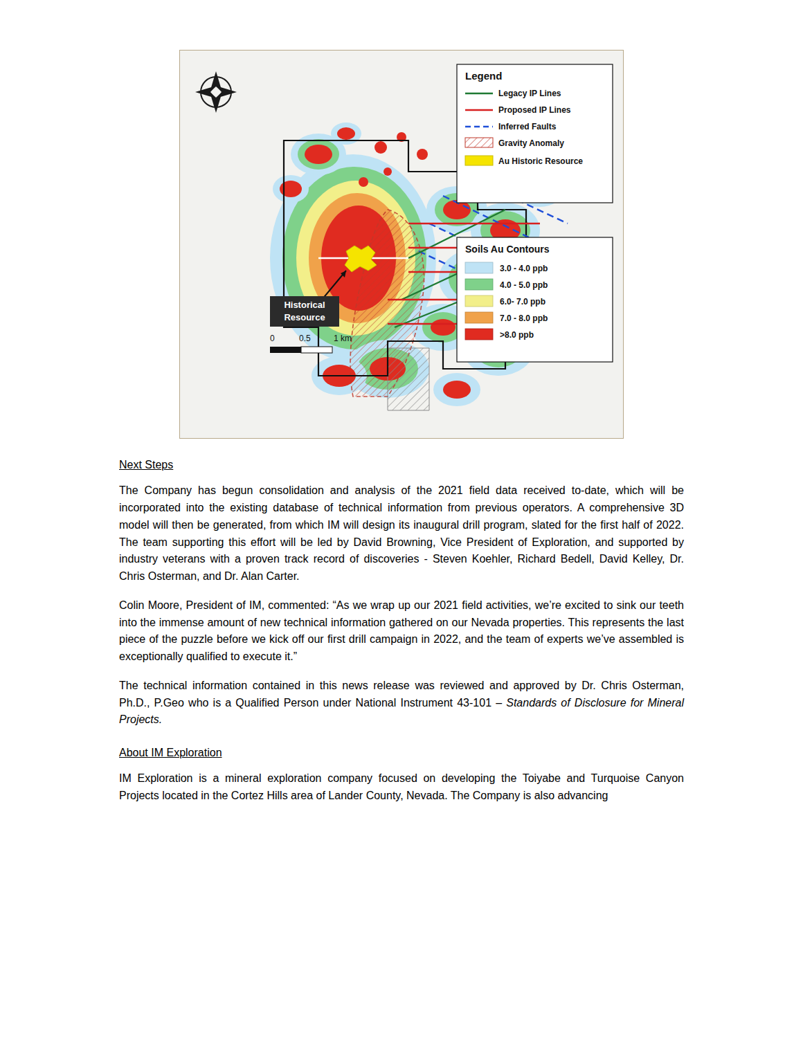Historical Resource 0 0.5 1 km Legend Legacy IP Lines Proposed IP Lines Inferred Faults Gravity Anomaly Au Historic Resource Soils Au Contours 3.0 - 4.0 ppb 4.0 - 5.0 ppb 6.0- 7.0 ppb 7.0 - 8.0 ppb >8.0 ppb
Next Steps
The Company has begun consolidation and analysis of the 2021 field data received to-date, which will be incorporated into the existing database of technical information from previous operators. A comprehensive 3D model will then be generated, from which IM will design its inaugural drill program, slated for the first half of 2022. The team supporting this effort will be led by David Browning, Vice President of Exploration, and supported by industry veterans with a proven track record of discoveries - Steven Koehler, Richard Bedell, David Kelley, Dr. Chris Osterman, and Dr. Alan Carter.
Colin Moore, President of IM, commented: “As we wrap up our 2021 field activities, we’re excited to sink our teeth into the immense amount of new technical information gathered on our Nevada properties. This represents the last piece of the puzzle before we kick off our first drill campaign in 2022, and the team of experts we’ve assembled is exceptionally qualified to execute it.”
The technical information contained in this news release was reviewed and approved by Dr. Chris Osterman, Ph.D., P.Geo who is a Qualified Person under National Instrument 43-101 – Standards of Disclosure for Mineral Projects.
About IM Exploration
IM Exploration is a mineral exploration company focused on developing the Toiyabe and Turquoise Canyon Projects located in the Cortez Hills area of Lander County, Nevada. The Company is also advancing